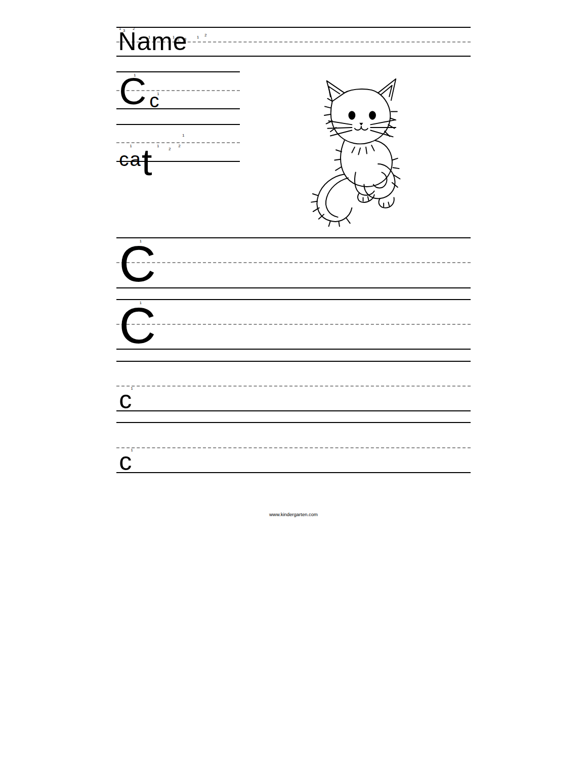1 3 4 2 1 2 3 1 2 3 1 2 Name
1 C 1 c
1 1 2 1 2 cat
1 C
1 C
1 c
1 c
www.kindergarten.com